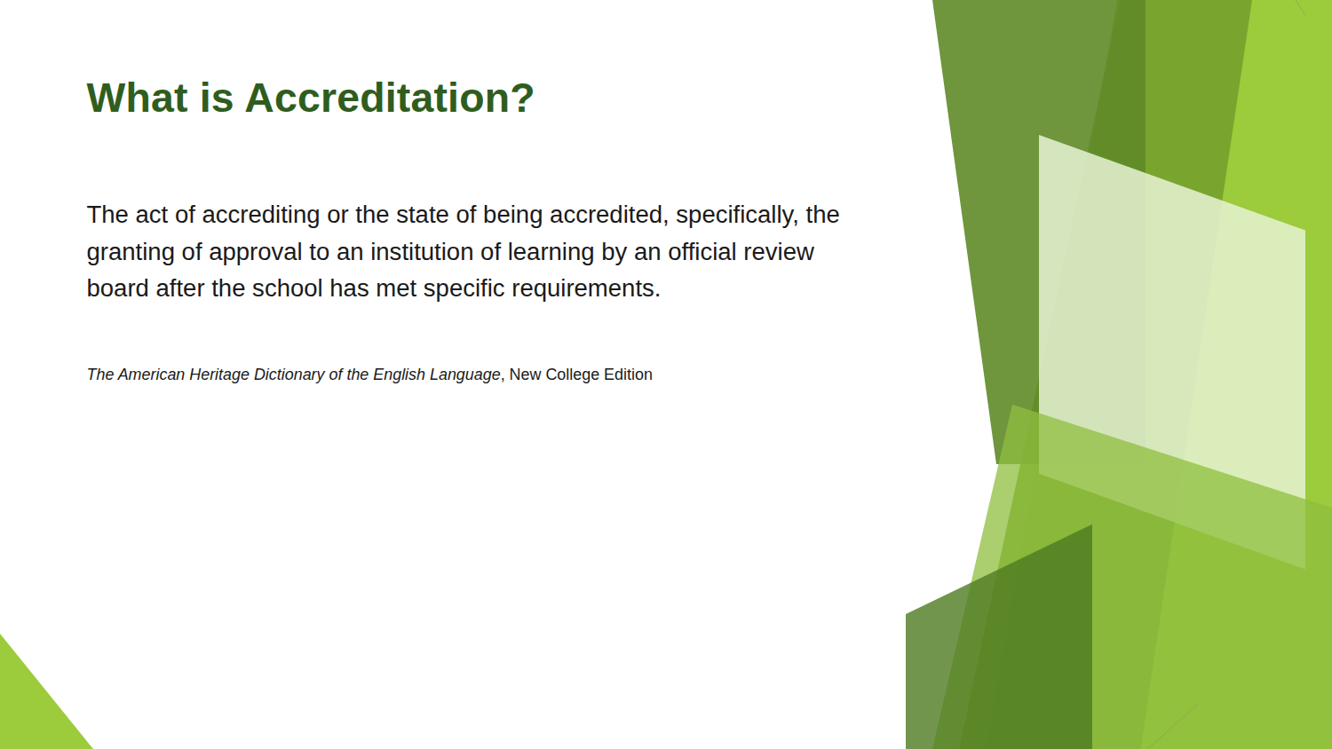What is Accreditation?
The act of accrediting or the state of being accredited, specifically, the granting of approval to an institution of learning by an official review board after the school has met specific requirements.
The American Heritage Dictionary of the English Language, New College Edition